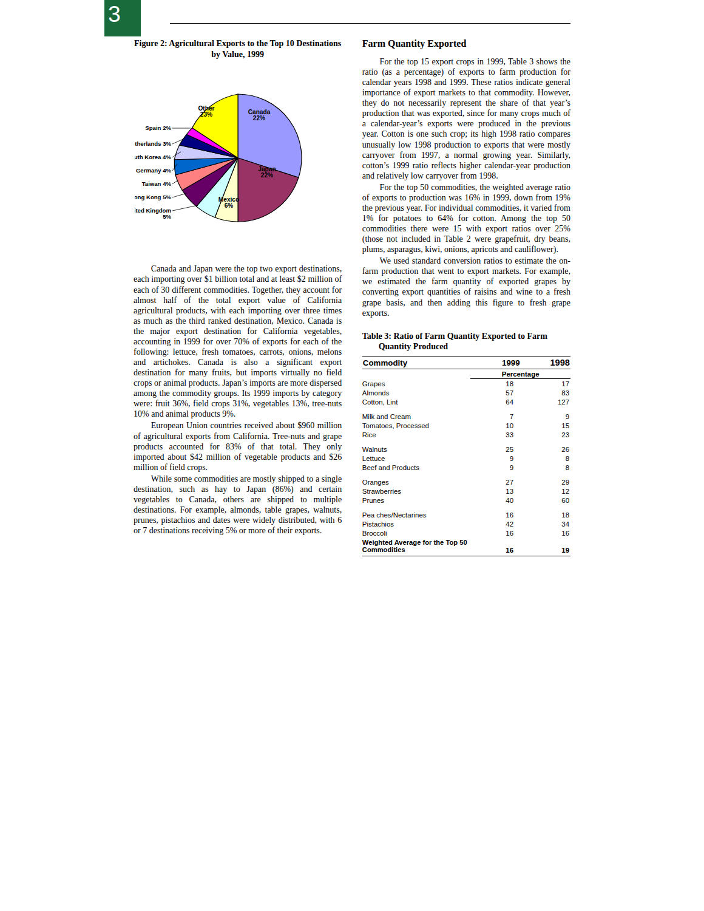3
Figure 2: Agricultural Exports to the Top 10 Destinations
by Value, 1999
Canada 22% Japan 22% Mexico 6% Other 23% Spain 2% Netherlands 3% South Korea 4% Germany 4% Taiwan 4% Hong Kong 5% United Kingdom 5%
Canada and Japan were the top two export destinations, each importing over $1 billion total and at least $2 million of each of 30 different commodities. Together, they account for almost half of the total export value of California agricultural products, with each importing over three times as much as the third ranked destination, Mexico. Canada is the major export destination for California vegetables, accounting in 1999 for over 70% of exports for each of the following: lettuce, fresh tomatoes, carrots, onions, melons and artichokes. Canada is also a significant export destination for many fruits, but imports virtually no field crops or animal products. Japan’s imports are more dispersed among the commodity groups. Its 1999 imports by category were: fruit 36%, field crops 31%, vegetables 13%, tree-nuts 10% and animal products 9%.
European Union countries received about $960 million of agricultural exports from California. Tree-nuts and grape products accounted for 83% of that total. They only imported about $42 million of vegetable products and $26 million of field crops.
While some commodities are mostly shipped to a single destination, such as hay to Japan (86%) and certain vegetables to Canada, others are shipped to multiple destinations. For example, almonds, table grapes, walnuts, prunes, pistachios and dates were widely distributed, with 6 or 7 destinations receiving 5% or more of their exports.
Farm Quantity Exported
For the top 15 export crops in 1999, Table 3 shows the ratio (as a percentage) of exports to farm production for calendar years 1998 and 1999. These ratios indicate general importance of export markets to that commodity. However, they do not necessarily represent the share of that year’s production that was exported, since for many crops much of a calendar-year’s exports were produced in the previous year. Cotton is one such crop; its high 1998 ratio compares unusually low 1998 production to exports that were mostly carryover from 1997, a normal growing year. Similarly, cotton’s 1999 ratio reflects higher calendar-year production and relatively low carryover from 1998.
For the top 50 commodities, the weighted average ratio of exports to production was 16% in 1999, down from 19% the previous year. For individual commodities, it varied from 1% for potatoes to 64% for cotton. Among the top 50 commodities there were 15 with export ratios over 25% (those not included in Table 2 were grapefruit, dry beans, plums, asparagus, kiwi, onions, apricots and cauliflower).
We used standard conversion ratios to estimate the on-farm production that went to export markets. For example, we estimated the farm quantity of exported grapes by converting export quantities of raisins and wine to a fresh grape basis, and then adding this figure to fresh grape exports.
Table 3: Ratio of Farm Quantity Exported to Farm
Quantity Produced
| Commodity | 1999 | 1998 |
| --- | --- | --- |
| | Percentage |
| Grapes | 18 | 17 |
| Almonds | 57 | 83 |
| Cotton, Lint | 64 | 127 |
| Milk and Cream | 7 | 9 |
| Tomatoes, Processed | 10 | 15 |
| Rice | 33 | 23 |
| Walnuts | 25 | 26 |
| Lettuce | 9 | 8 |
| Beef and Products | 9 | 8 |
| Oranges | 27 | 29 |
| Strawberries | 13 | 12 |
| Prunes | 40 | 60 |
| Pea ches/Nectarines | 16 | 18 |
| Pistachios | 42 | 34 |
| Broccoli | 16 | 16 |
| Weighted Average for the Top 50 Commodities | 16 | 19 |